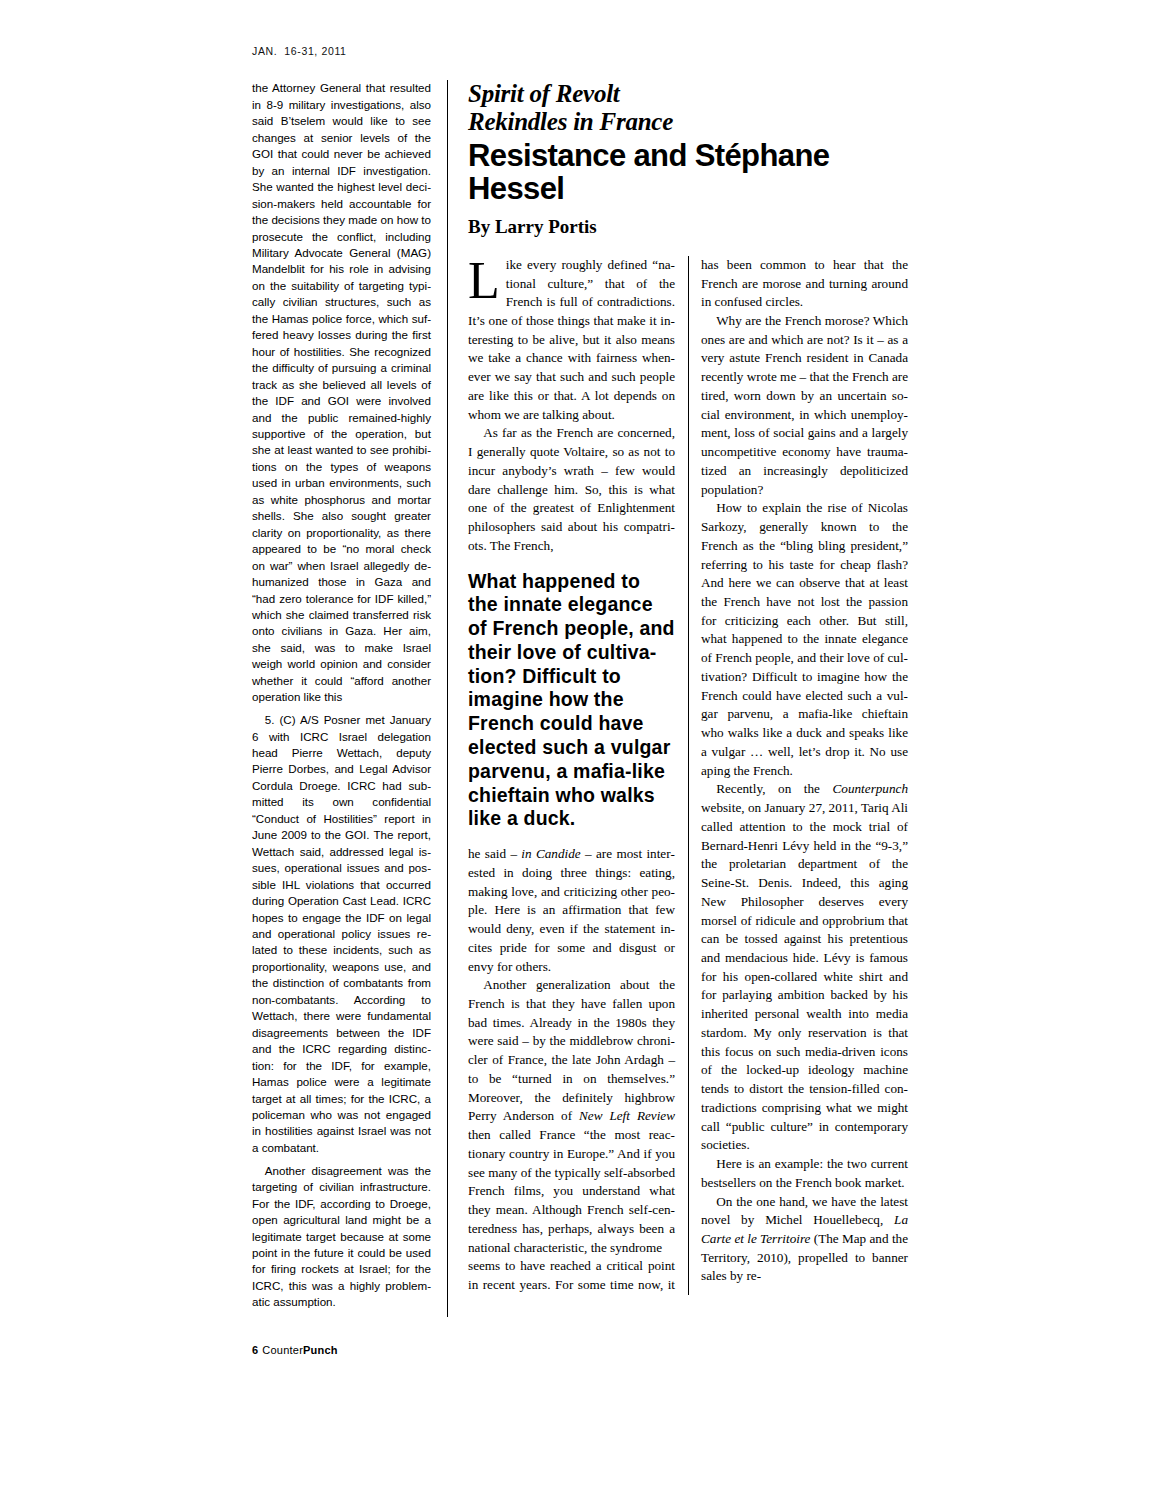JAN. 16-31, 2011
the Attorney General that resulted in 8-9 military investigations, also said B’tselem would like to see changes at senior levels of the GOI that could never be achieved by an internal IDF investigation. She wanted the highest level decision-makers held accountable for the decisions they made on how to prosecute the conflict, including Military Advocate General (MAG) Mandelblit for his role in advising on the suitability of targeting typically civilian structures, such as the Hamas police force, which suffered heavy losses during the first hour of hostilities. She recognized the difficulty of pursuing a criminal track as she believed all levels of the IDF and GOI were involved and the public remained-highly supportive of the operation, but she at least wanted to see prohibitions on the types of weapons used in urban environments, such as white phosphorus and mortar shells. She also sought greater clarity on proportionality, as there appeared to be “no moral check on war” when Israel allegedly dehumanized those in Gaza and “had zero tolerance for IDF killed,” which she claimed transferred risk onto civilians in Gaza. Her aim, she said, was to make Israel weigh world opinion and consider whether it could “afford another operation like this
5. (C) A/S Posner met January 6 with ICRC Israel delegation head Pierre Wettach, deputy Pierre Dorbes, and Legal Advisor Cordula Droege. ICRC had submitted its own confidential “Conduct of Hostilities” report in June 2009 to the GOI. The report, Wettach said, addressed legal issues, operational issues and possible IHL violations that occurred during Operation Cast Lead. ICRC hopes to engage the IDF on legal and operational policy issues related to these incidents, such as proportionality, weapons use, and the distinction of combatants from non-combatants. According to Wettach, there were fundamental disagreements between the IDF and the ICRC regarding distinction: for the IDF, for example, Hamas police were a legitimate target at all times; for the ICRC, a policeman who was not engaged in hostilities against Israel was not a combatant.
Another disagreement was the targeting of civilian infrastructure. For the IDF, according to Droege, open agricultural land might be a legitimate target because at some point in the future it could be used for firing rockets at Israel; for the ICRC, this was a highly problematic assumption.
Spirit of Revolt
Rekindles in France
Resistance and Stéphane Hessel
By Larry Portis
Like every roughly defined “national culture,” that of the French is full of contradictions. It’s one of those things that make it interesting to be alive, but it also means we take a chance with fairness whenever we say that such and such people are like this or that. A lot depends on whom we are talking about.
As far as the French are concerned, I generally quote Voltaire, so as not to incur anybody’s wrath – few would dare challenge him. So, this is what one of the greatest of Enlightenment philosophers said about his compatriots. The French,
What happened to the innate elegance of French people, and their love of cultivation? Difficult to imagine how the French could have elected such a vulgar parvenu, a mafia-like chieftain who walks like a duck.
he said – in Candide – are most interested in doing three things: eating, making love, and criticizing other people. Here is an affirmation that few would deny, even if the statement incites pride for some and disgust or envy for others.
Another generalization about the French is that they have fallen upon bad times. Already in the 1980s they were said – by the middlebrow chronicler of France, the late John Ardagh – to be “turned in on themselves.” Moreover, the definitely highbrow Perry Anderson of New Left Review then called France “the most reactionary country in Europe.” And if you see many of the typically self-absorbed French films, you understand what they mean. Although French self-centeredness has, perhaps, always been a national characteristic, the syndrome
seems to have reached a critical point in recent years. For some time now, it has been common to hear that the French are morose and turning around in confused circles.
Why are the French morose? Which ones are and which are not? Is it – as a very astute French resident in Canada recently wrote me – that the French are tired, worn down by an uncertain social environment, in which unemployment, loss of social gains and a largely uncompetitive economy have traumatized an increasingly depoliticized population?
How to explain the rise of Nicolas Sarkozy, generally known to the French as the “bling bling president,” referring to his taste for cheap flash? And here we can observe that at least the French have not lost the passion for criticizing each other. But still, what happened to the innate elegance of French people, and their love of cultivation? Difficult to imagine how the French could have elected such a vulgar parvenu, a mafia-like chieftain who walks like a duck and speaks like a vulgar … well, let’s drop it. No use aping the French.
Recently, on the Counterpunch website, on January 27, 2011, Tariq Ali called attention to the mock trial of Bernard-Henri Lévy held in the “9-3,” the proletarian department of the Seine-St. Denis. Indeed, this aging New Philosopher deserves every morsel of ridicule and opprobrium that can be tossed against his pretentious and mendacious hide. Lévy is famous for his open-collared white shirt and for parlaying ambition backed by his inherited personal wealth into media stardom. My only reservation is that this focus on such media-driven icons of the locked-up ideology machine tends to distort the tension-filled contradictions comprising what we might call “public culture” in contemporary societies.
Here is an example: the two current bestsellers on the French book market.
On the one hand, we have the latest novel by Michel Houellebecq, La Carte et le Territoire (The Map and the Territory, 2010), propelled to banner sales by re-
6 CounterPunch